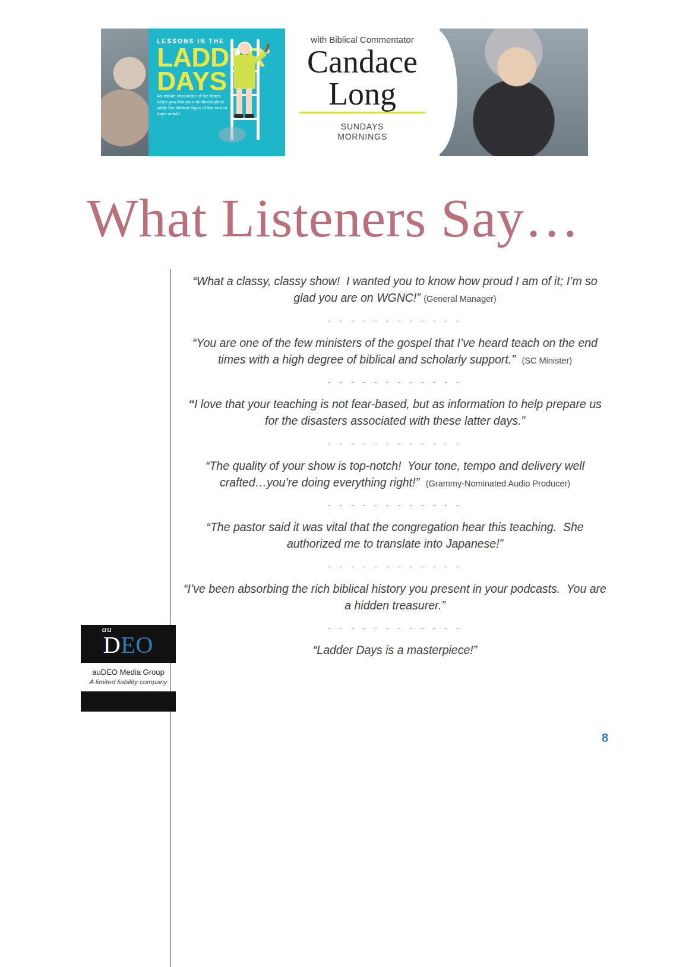Lessons in the
LADDER DAYS
An astute chronicler of the times helps you find your destined place while the biblical signs of the end of days unfold.
with Biblical Commentator
Candace Long
SUNDAYS
MORNINGS
What Listeners Say…
“What a classy, classy show! I wanted you to know how proud I am of it; I’m so glad you are on WGNC!” (General Manager)
- - - - - - - - - - - -
“You are one of the few ministers of the gospel that I’ve heard teach on the end times with a high degree of biblical and scholarly support.” (SC Minister)
- - - - - - - - - - - -
“I love that your teaching is not fear-based, but as information to help prepare us for the disasters associated with these latter days.”
- - - - - - - - - - - -
“The quality of your show is top-notch! Your tone, tempo and delivery well crafted…you’re doing everything right!” (Grammy-Nominated Audio Producer)
- - - - - - - - - - - -
“The pastor said it was vital that the congregation hear this teaching. She authorized me to translate into Japanese!”
- - - - - - - - - - - -
“I’ve been absorbing the rich biblical history you present in your podcasts. You are a hidden treasurer.”
- - - - - - - - - - - -
“Ladder Days is a masterpiece!”
au DEO
auDEO Media Group A limited liability company
8